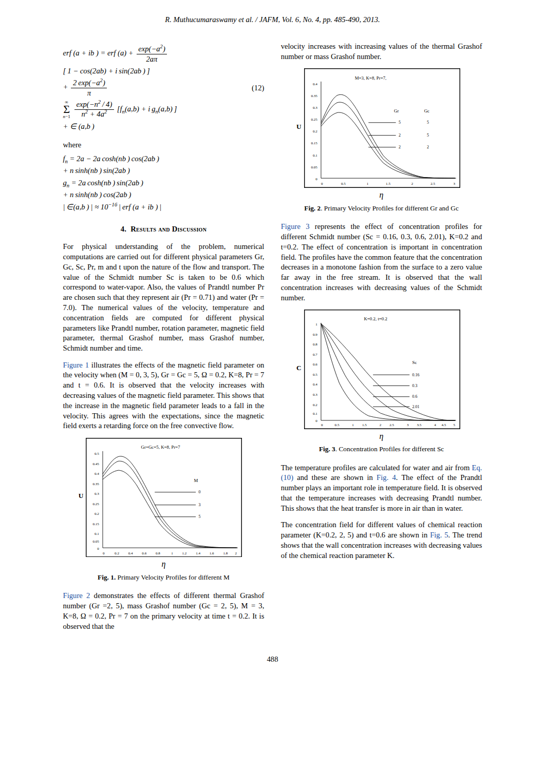R. Muthucumaraswamy et al. / JAFM, Vol. 6, No. 4, pp. 485-490, 2013.
erf (a + ib ) = erf (a) + exp(−a2) 2aπ
[ 1 − cos(2ab) + i sin(2ab ) ]
+ 2 exp(−a2) π
∞ Σ n−1 exp(−n2 / 4) n2 + 4a2 [fn(a,b) + i gn(a,b) ]
+ ∈ (a,b )
(12)
where
fn = 2a − 2a cosh(nb ) cos(2ab )
+ n sinh(nb ) sin(2ab )
gn = 2a cosh(nb ) sin(2ab )
+ n sinh(nb ) cos(2ab )
| ∈(a,b ) | ≈ 10−16 | erf (a + ib ) |
4. Results and Discussion
For physical understanding of the problem, numerical computations are carried out for different physical parameters Gr, Gc, Sc, Pr, m and t upon the nature of the flow and transport. The value of the Schmidt number Sc is taken to be 0.6 which correspond to water-vapor. Also, the values of Prandtl number Pr are chosen such that they represent air (Pr = 0.71) and water (Pr = 7.0). The numerical values of the velocity, temperature and concentration fields are computed for different physical parameters like Prandtl number, rotation parameter, magnetic field parameter, thermal Grashof number, mass Grashof number, Schmidt number and time.
Figure 1 illustrates the effects of the magnetic field parameter on the velocity when (M = 0, 3, 5), Gr = Gc = 5, Ω = 0.2, K=8, Pr = 7 and t = 0.6. It is observed that the velocity increases with decreasing values of the magnetic field parameter. This shows that the increase in the magnetic field parameter leads to a fall in the velocity. This agrees with the expectations, since the magnetic field exerts a retarding force on the free convective flow.
U Gr=Gc=5, K=8, Pr=7 0.5 0.45 0.4 0.35 0.3 0.25 0.2 0.15 0.1 0.05 0 0 0.2 0.4 0.6 0.8 1 1.2 1.4 1.6 1.8 2 M 0 3 5
η
Fig. 1. Primary Velocity Profiles for different M
Figure 2 demonstrates the effects of different thermal Grashof number (Gr =2, 5), mass Grashof number (Gc = 2, 5), M = 3, K=8, Ω = 0.2, Pr = 7 on the primary velocity at time t = 0.2. It is observed that the
velocity increases with increasing values of the thermal Grashof number or mass Grashof number.
U M=3, K=8, Pr=7, 0.4 0.35 0.3 0.25 0.2 0.15 0.1 0.05 0 0 0.5 1 1.5 2 2.5 3 Gr Gc 5 5 2 5 2 2
η
Fig. 2. Primary Velocity Profiles for different Gr and Gc
Figure 3 represents the effect of concentration profiles for different Schmidt number (Sc = 0.16, 0.3, 0.6, 2.01), K=0.2 and t=0.2. The effect of concentration is important in concentration field. The profiles have the common feature that the concentration decreases in a monotone fashion from the surface to a zero value far away in the free stream. It is observed that the wall concentration increases with decreasing values of the Schmidt number.
C K=0.2, t=0.2 1 0.9 0.8 0.7 0.6 0.5 0.4 0.3 0.2 0.1 0 0 0.5 1 1.5 2 2.5 3 3.5 4 4.5 5 Sc 0.16 0.3 0.6 2.01
η
Fig. 3. Concentration Profiles for different Sc
The temperature profiles are calculated for water and air from Eq. (10) and these are shown in Fig. 4. The effect of the Prandtl number plays an important role in temperature field. It is observed that the temperature increases with decreasing Prandtl number. This shows that the heat transfer is more in air than in water.
The concentration field for different values of chemical reaction parameter (K=0.2, 2, 5) and t=0.6 are shown in Fig. 5. The trend shows that the wall concentration increases with decreasing values of the chemical reaction parameter K.
488